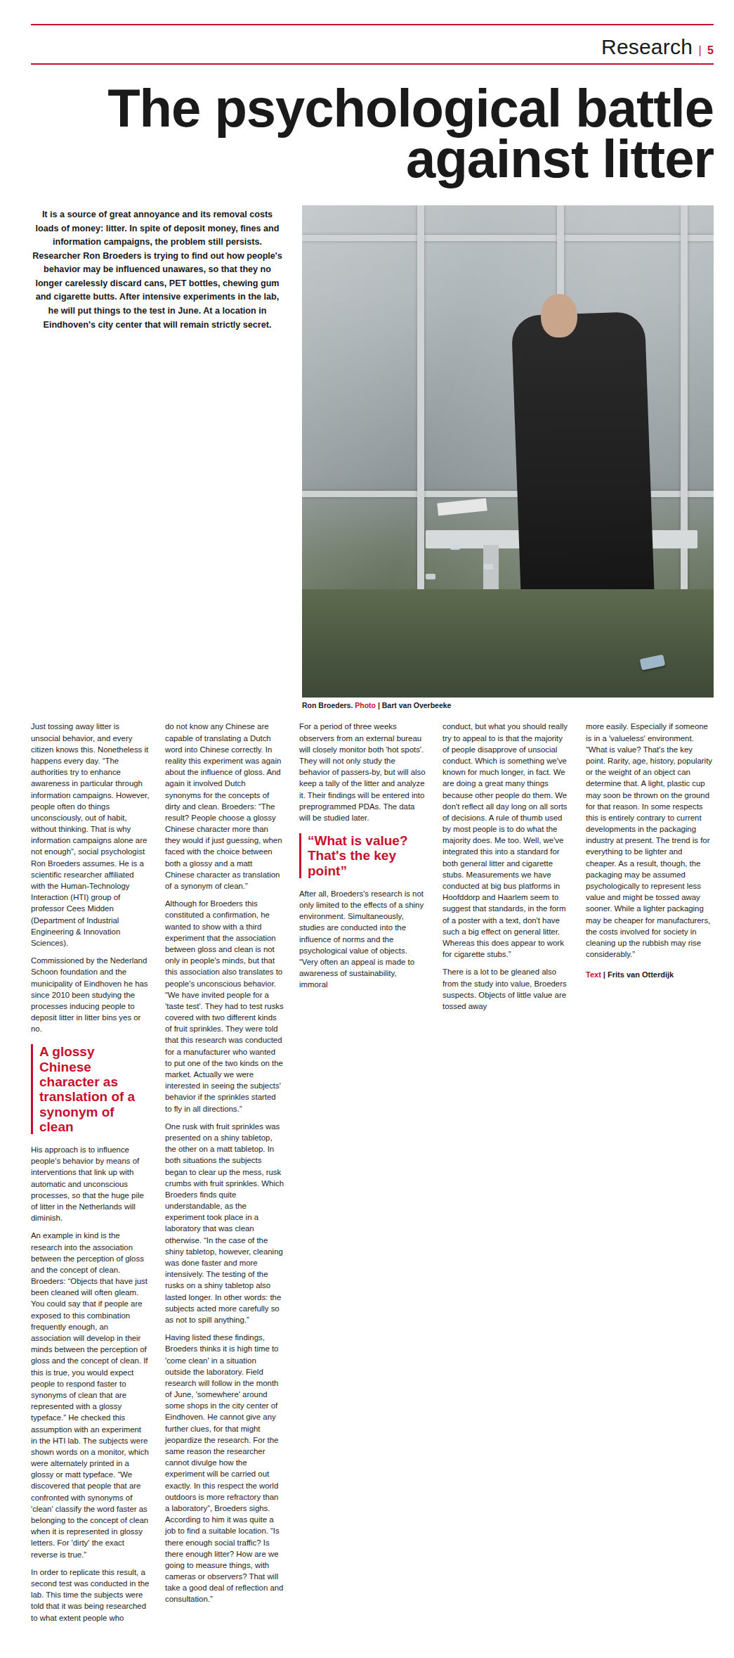Research | 5
The psychological battle
against litter
It is a source of great annoyance and its removal costs loads of money: litter. In spite of deposit money, fines and information campaigns, the problem still persists. Researcher Ron Broeders is trying to find out how people's behavior may be influenced unawares, so that they no longer carelessly discard cans, PET bottles, chewing gum and cigarette butts. After intensive experiments in the lab, he will put things to the test in June. At a location in Eindhoven's city center that will remain strictly secret.
Ron Broeders. Photo | Bart van Overbeeke
Just tossing away litter is unsocial behavior, and every citizen knows this. Nonetheless it happens every day. “The authorities try to enhance awareness in particular through information campaigns. However, people often do things unconsciously, out of habit, without thinking. That is why information campaigns alone are not enough”, social psychologist Ron Broeders assumes. He is a scientific researcher affiliated with the Human-Technology Interaction (HTI) group of professor Cees Midden (Department of Industrial Engineering & Innovation Sciences).
Commissioned by the Nederland Schoon foundation and the municipality of Eindhoven he has since 2010 been studying the processes inducing people to deposit litter in litter bins yes or no.
A glossy Chinese character as translation of a synonym of clean
His approach is to influence people's behavior by means of interventions that link up with automatic and unconscious processes, so that the huge pile of litter in the Netherlands will diminish.
An example in kind is the research into the association between the perception of gloss and the concept of clean. Broeders: “Objects that have just been cleaned will often gleam. You could say that if people are exposed to this combination frequently enough, an association will develop in their minds between the perception of gloss and the concept of clean. If this is true, you would expect people to respond faster to synonyms of clean that are represented with a glossy typeface.” He checked this assumption with an experiment in the HTI lab. The subjects were shown words on a monitor, which were alternately printed in a glossy or matt typeface. “We discovered that people that are confronted with synonyms of 'clean' classify the word faster as belonging to the concept of clean when it is represented in glossy letters. For 'dirty' the exact reverse is true.”
In order to replicate this result, a second test was conducted in the lab. This time the subjects were told that it was being researched to what extent people who
do not know any Chinese are capable of translating a Dutch word into Chinese correctly. In reality this experiment was again about the influence of gloss. And again it involved Dutch synonyms for the concepts of dirty and clean. Broeders: “The result? People choose a glossy Chinese character more than they would if just guessing, when faced with the choice between both a glossy and a matt Chinese character as translation of a synonym of clean.”
Although for Broeders this constituted a confirmation, he wanted to show with a third experiment that the association between gloss and clean is not only in people's minds, but that this association also translates to people's unconscious behavior. “We have invited people for a 'taste test'. They had to test rusks covered with two different kinds of fruit sprinkles. They were told that this research was conducted for a manufacturer who wanted to put one of the two kinds on the market. Actually we were interested in seeing the subjects' behavior if the sprinkles started to fly in all directions.”
One rusk with fruit sprinkles was presented on a shiny tabletop, the other on a matt tabletop. In both situations the subjects began to clear up the mess, rusk crumbs with fruit sprinkles. Which Broeders finds quite understandable, as the experiment took place in a laboratory that was clean otherwise. “In the case of the shiny tabletop, however, cleaning was done faster and more intensively. The testing of the rusks on a shiny tabletop also lasted longer. In other words: the subjects acted more carefully so as not to spill anything.”
Having listed these findings, Broeders thinks it is high time to 'come clean' in a situation outside the laboratory. Field research will follow in the month of June, 'somewhere' around some shops in the city center of Eindhoven. He cannot give any further clues, for that might jeopardize the research. For the same reason the researcher cannot divulge how the experiment will be carried out exactly. In this respect the world outdoors is more refractory than a laboratory”, Broeders sighs. According to him it was quite a job to find a suitable location. “Is there enough social traffic? Is there enough litter? How are we going to measure things, with cameras or observers? That will take a good deal of reflection and consultation.”
For a period of three weeks observers from an external bureau will closely monitor both 'hot spots'. They will not only study the behavior of passers-by, but will also keep a tally of the litter and analyze it. Their findings will be entered into preprogrammed PDAs. The data will be studied later.
“What is value? That's the key point”
After all, Broeders's research is not only limited to the effects of a shiny environment. Simultaneously, studies are conducted into the influence of norms and the psychological value of objects. “Very often an appeal is made to awareness of sustainability, immoral
conduct, but what you should really try to appeal to is that the majority of people disapprove of unsocial conduct. Which is something we've known for much longer, in fact. We are doing a great many things because other people do them. We don't reflect all day long on all sorts of decisions. A rule of thumb used by most people is to do what the majority does. Me too. Well, we've integrated this into a standard for both general litter and cigarette stubs. Measurements we have conducted at big bus platforms in Hoofddorp and Haarlem seem to suggest that standards, in the form of a poster with a text, don't have such a big effect on general litter. Whereas this does appear to work for cigarette stubs.”
There is a lot to be gleaned also from the study into value, Broeders suspects. Objects of little value are tossed away
more easily. Especially if someone is in a 'valueless' environment. “What is value? That's the key point. Rarity, age, history, popularity or the weight of an object can determine that. A light, plastic cup may soon be thrown on the ground for that reason. In some respects this is entirely contrary to current developments in the packaging industry at present. The trend is for everything to be lighter and cheaper. As a result, though, the packaging may be assumed psychologically to represent less value and might be tossed away sooner. While a lighter packaging may be cheaper for manufacturers, the costs involved for society in cleaning up the rubbish may rise considerably.”
Text | Frits van Otterdijk